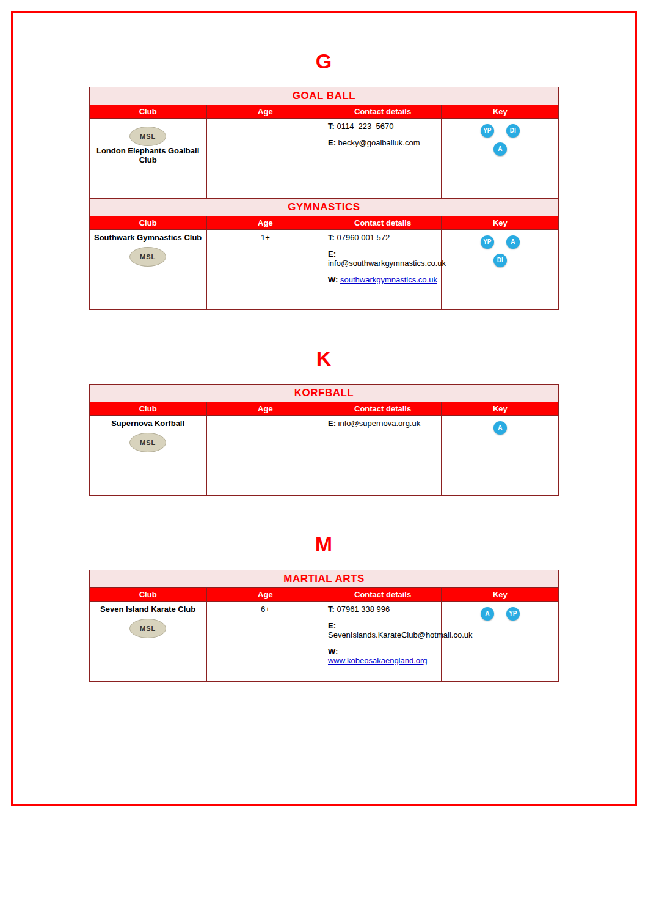G
| GOAL BALL |
| --- |
| Club | Age | Contact details | Key |
| MSL London Elephants Goalball Club | | T: 0114 223 5670 E: becky@goalballuk.com | YP DI A |
| GYMNASTICS |
| Club | Age | Contact details | Key |
| Southwark Gymnastics Club MSL | 1+ | T: 07960 001 572 E: info@southwarkgymnastics.co.uk W: southwarkgymnastics.co.uk | YP A DI |
K
| KORFBALL |
| --- |
| Club | Age | Contact details | Key |
| Supernova Korfball MSL | | E: info@supernova.org.uk | A |
M
| MARTIAL ARTS |
| --- |
| Club | Age | Contact details | Key |
| Seven Island Karate Club MSL | 6+ | T: 07961 338 996 E: SevenIslands.KarateClub@hotmail.co.uk W: www.kobeosakaengland.org | A YP |